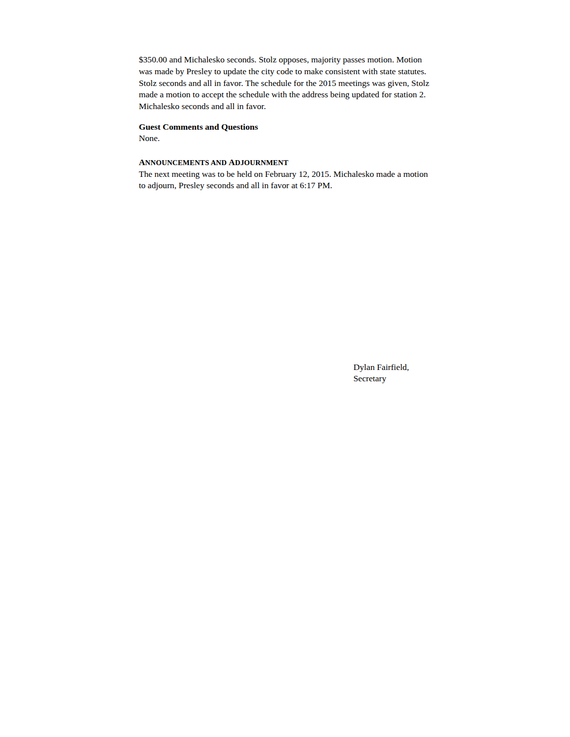$350.00 and Michalesko seconds. Stolz opposes, majority passes motion. Motion was made by Presley to update the city code to make consistent with state statutes. Stolz seconds and all in favor. The schedule for the 2015 meetings was given, Stolz made a motion to accept the schedule with the address being updated for station 2. Michalesko seconds and all in favor.
Guest Comments and Questions
None.
ANNOUNCEMENTS AND ADJOURNMENT
The next meeting was to be held on February 12, 2015. Michalesko made a motion to adjourn, Presley seconds and all in favor at 6:17 PM.
Dylan Fairfield, Secretary